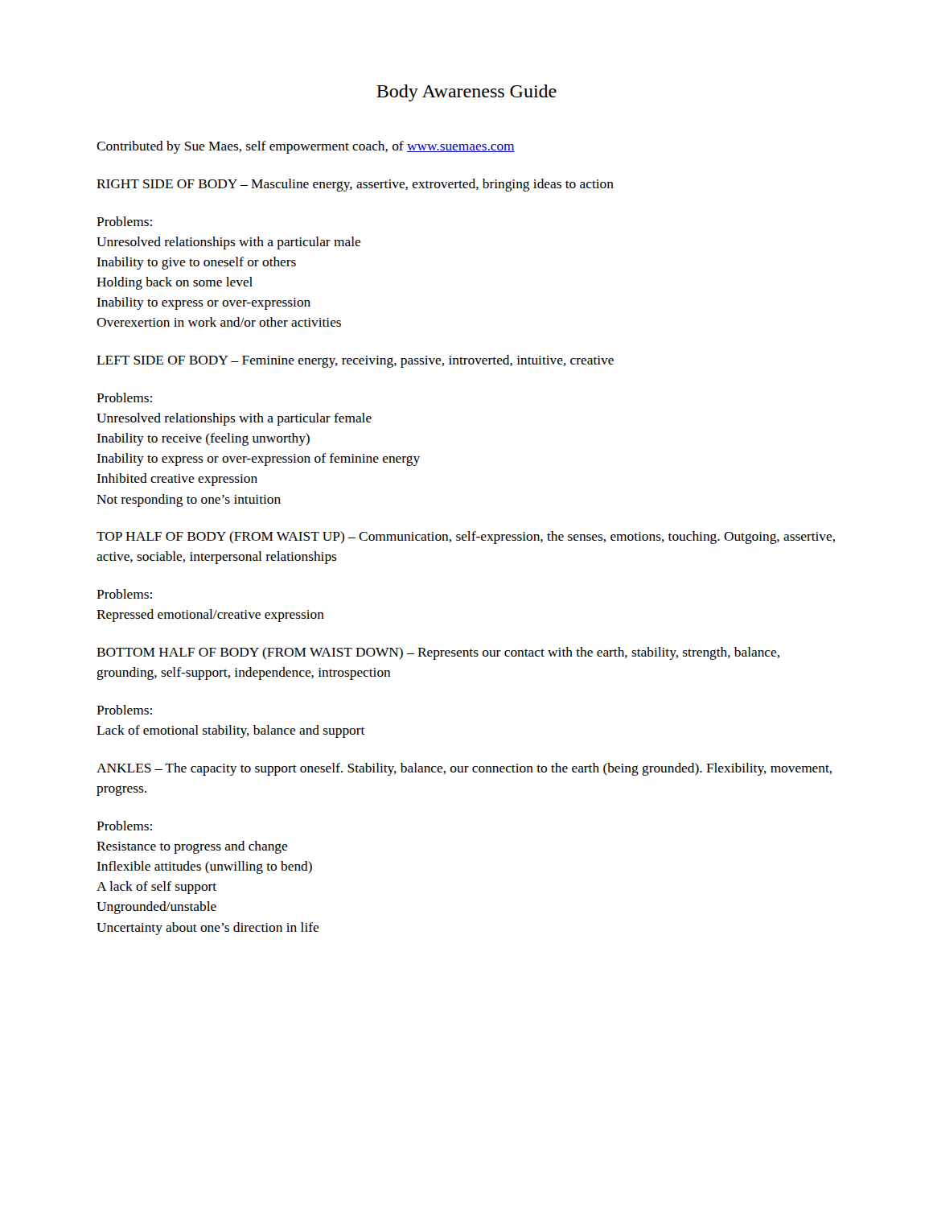Body Awareness Guide
Contributed by Sue Maes, self empowerment coach, of www.suemaes.com
RIGHT SIDE OF BODY – Masculine energy, assertive, extroverted, bringing ideas to action
Problems:
Unresolved relationships with a particular male
Inability to give to oneself or others
Holding back on some level
Inability to express or over-expression
Overexertion in work and/or other activities
LEFT SIDE OF BODY – Feminine energy, receiving, passive, introverted, intuitive, creative
Problems:
Unresolved relationships with a particular female
Inability to receive (feeling unworthy)
Inability to express or over-expression of feminine energy
Inhibited creative expression
Not responding to one’s intuition
TOP HALF OF BODY (FROM WAIST UP) – Communication, self-expression, the senses, emotions, touching. Outgoing, assertive, active, sociable, interpersonal relationships
Problems:
Repressed emotional/creative expression
BOTTOM HALF OF BODY (FROM WAIST DOWN) – Represents our contact with the earth, stability, strength, balance, grounding, self-support, independence, introspection
Problems:
Lack of emotional stability, balance and support
ANKLES – The capacity to support oneself. Stability, balance, our connection to the earth (being grounded). Flexibility, movement, progress.
Problems:
Resistance to progress and change
Inflexible attitudes (unwilling to bend)
A lack of self support
Ungrounded/unstable
Uncertainty about one’s direction in life